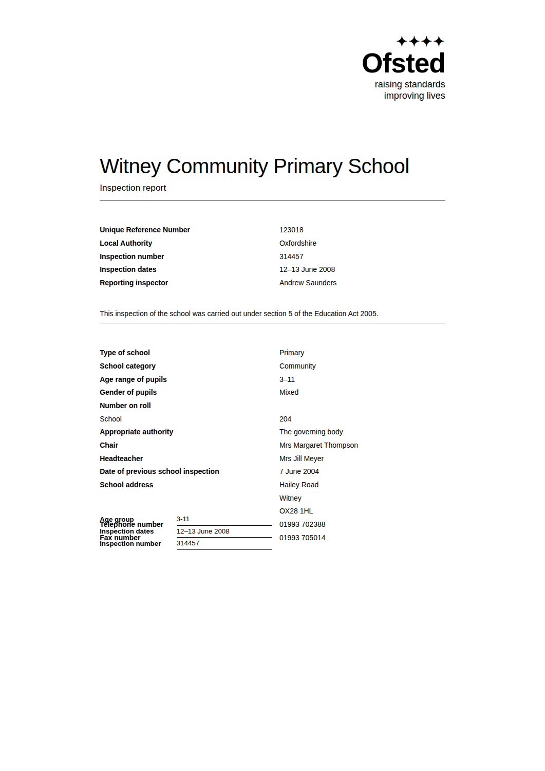✦✦✦✦
Ofsted
raising standards
improving lives
Witney Community Primary School
Inspection report
| Unique Reference Number | 123018 |
| Local Authority | Oxfordshire |
| Inspection number | 314457 |
| Inspection dates | 12–13 June 2008 |
| Reporting inspector | Andrew Saunders |
This inspection of the school was carried out under section 5 of the Education Act 2005.
| Type of school | Primary |
| School category | Community |
| Age range of pupils | 3–11 |
| Gender of pupils | Mixed |
| Number on roll | |
| School | 204 |
| Appropriate authority | The governing body |
| Chair | Mrs Margaret Thompson |
| Headteacher | Mrs Jill Meyer |
| Date of previous school inspection | 7 June 2004 |
| School address | Hailey Road |
| | Witney |
| | OX28 1HL |
| Telephone number | 01993 702388 |
| Fax number | 01993 705014 |
| Age group | 3-11 |
| Inspection dates | 12–13 June 2008 |
| Inspection number | 314457 |